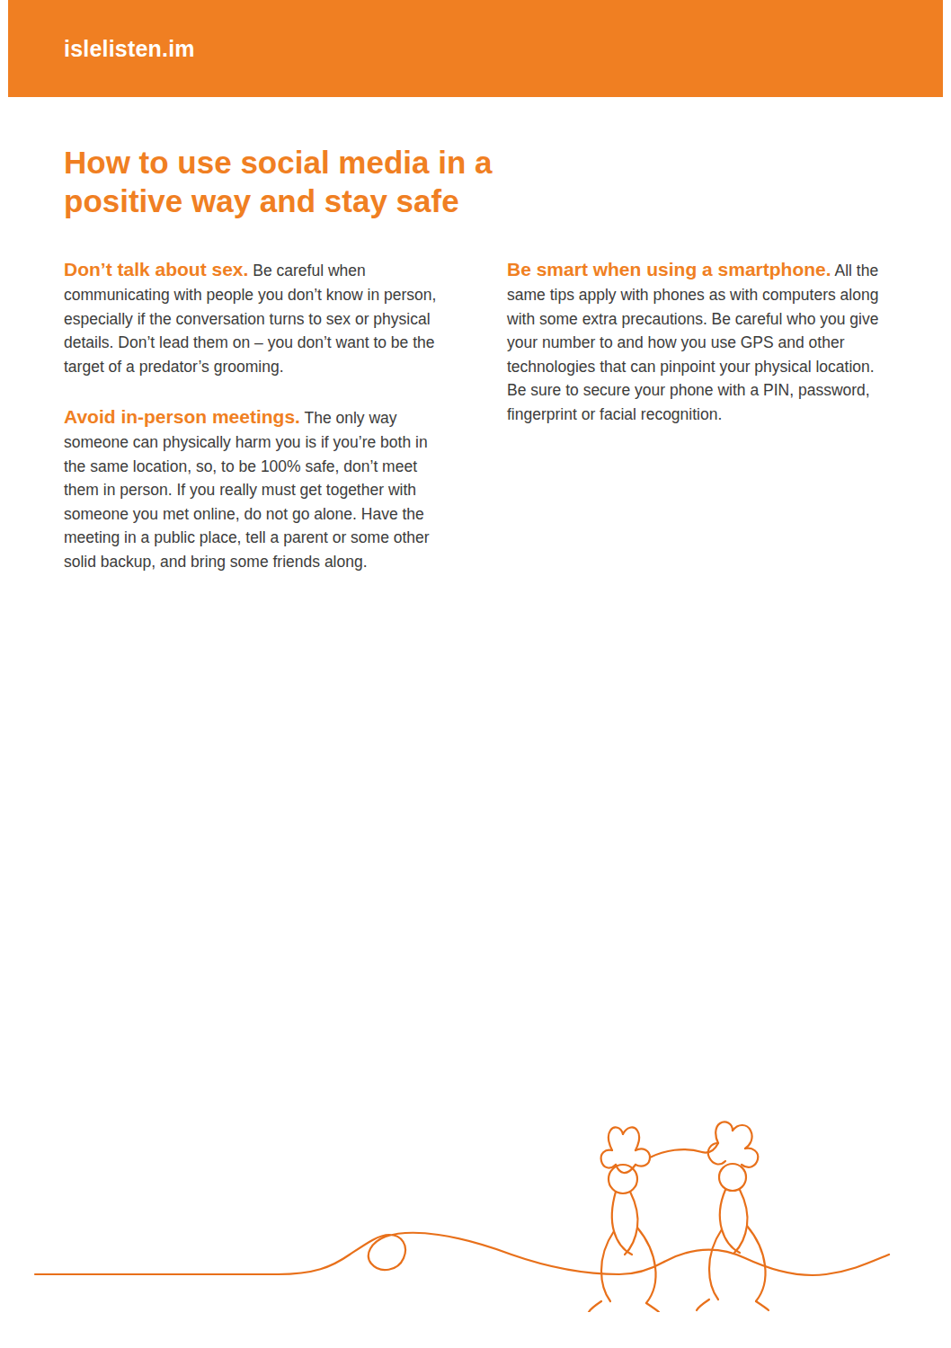islelisten.im
How to use social media in a
positive way and stay safe
Don’t talk about sex. Be careful when communicating with people you don’t know in person, especially if the conversation turns to sex or physical details. Don’t lead them on – you don’t want to be the target of a predator’s grooming.
Avoid in-person meetings. The only way someone can physically harm you is if you’re both in the same location, so, to be 100% safe, don’t meet them in person. If you really must get together with someone you met online, do not go alone. Have the meeting in a public place, tell a parent or some other solid backup, and bring some friends along.
Be smart when using a smartphone. All the same tips apply with phones as with computers along with some extra precautions. Be careful who you give your number to and how you use GPS and other technologies that can pinpoint your physical location. Be sure to secure your phone with a PIN, password, fingerprint or facial recognition.